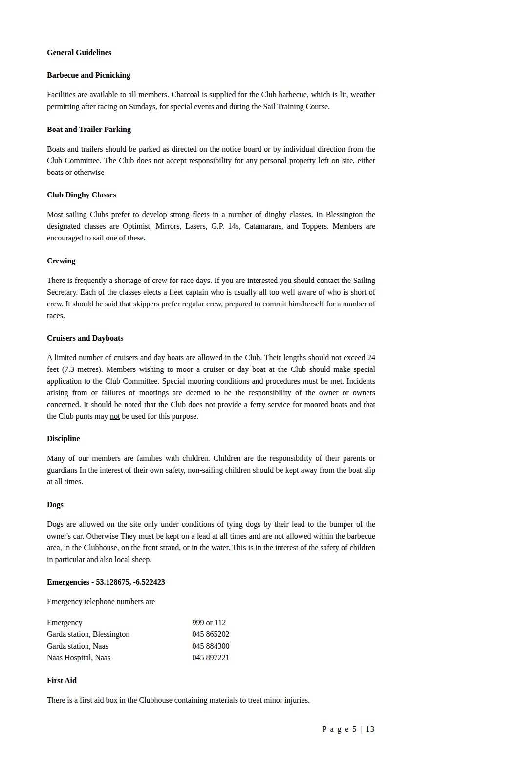General Guidelines
Barbecue and Picnicking
Facilities are available to all members. Charcoal is supplied for the Club barbecue, which is lit, weather permitting after racing on Sundays, for special events and during the Sail Training Course.
Boat and Trailer Parking
Boats and trailers should be parked as directed on the notice board or by individual direction from the Club Committee. The Club does not accept responsibility for any personal property left on site, either boats or otherwise
Club Dinghy Classes
Most sailing Clubs prefer to develop strong fleets in a number of dinghy classes. In Blessington the designated classes are Optimist, Mirrors, Lasers, G.P. 14s, Catamarans, and Toppers. Members are encouraged to sail one of these.
Crewing
There is frequently a shortage of crew for race days. If you are interested you should contact the Sailing Secretary. Each of the classes elects a fleet captain who is usually all too well aware of who is short of crew. It should be said that skippers prefer regular crew, prepared to commit him/herself for a number of races.
Cruisers and Dayboats
A limited number of cruisers and day boats are allowed in the Club. Their lengths should not exceed 24 feet (7.3 metres). Members wishing to moor a cruiser or day boat at the Club should make special application to the Club Committee. Special mooring conditions and procedures must be met. Incidents arising from or failures of moorings are deemed to be the responsibility of the owner or owners concerned. It should be noted that the Club does not provide a ferry service for moored boats and that the Club punts may not be used for this purpose.
Discipline
Many of our members are families with children. Children are the responsibility of their parents or guardians In the interest of their own safety, non-sailing children should be kept away from the boat slip at all times.
Dogs
Dogs are allowed on the site only under conditions of tying dogs by their lead to the bumper of the owner's car. Otherwise They must be kept on a lead at all times and are not allowed within the barbecue area, in the Clubhouse, on the front strand, or in the water. This is in the interest of the safety of children in particular and also local sheep.
Emergencies - 53.128675, -6.522423
Emergency telephone numbers are
| Emergency | 999 or 112 |
| Garda station, Blessington | 045 865202 |
| Garda station, Naas | 045 884300 |
| Naas Hospital, Naas | 045 897221 |
First Aid
There is a first aid box in the Clubhouse containing materials to treat minor injuries.
P a g e 5 | 13